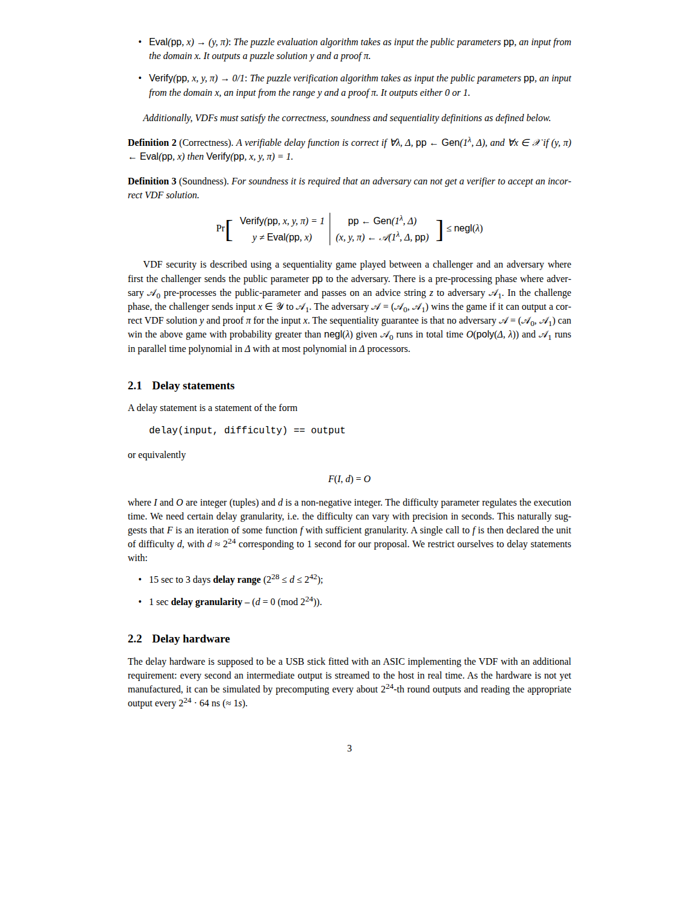Eval(pp, x) → (y, π): The puzzle evaluation algorithm takes as input the public parameters pp, an input from the domain x. It outputs a puzzle solution y and a proof π.
Verify(pp, x, y, π) → 0/1: The puzzle verification algorithm takes as input the public parameters pp, an input from the domain x, an input from the range y and a proof π. It outputs either 0 or 1.
Additionally, VDFs must satisfy the correctness, soundness and sequentiality definitions as defined below.
Definition 2 (Correctness). A verifiable delay function is correct if ∀λ, Δ, pp ← Gen(1λ, Δ), and ∀x ∈ 𝒳 if (y, π) ← Eval(pp, x) then Verify(pp, x, y, π) = 1.
Definition 3 (Soundness). For soundness it is required that an adversary can not get a verifier to accept an incorrect VDF solution.
Pr[
| Verify ( pp , x , y , π ) = 1 | pp ← Gen (1 λ , Δ ) |
| y ≠ Eval ( pp , x ) | ( x , y , π ) ← 𝒜(1 λ , Δ , pp ) |
] ≤ negl(λ)
VDF security is described using a sequentiality game played between a challenger and an adversary where first the challenger sends the public parameter pp to the adversary. There is a pre-processing phase where adversary 𝒜0 pre-processes the public-parameter and passes on an advice string z to adversary 𝒜1. In the challenge phase, the challenger sends input x ∈ 𝒴 to 𝒜1. The adversary 𝒜 = (𝒜0, 𝒜1) wins the game if it can output a correct VDF solution y and proof π for the input x. The sequentiality guarantee is that no adversary 𝒜 = (𝒜0, 𝒜1) can win the above game with probability greater than negl(λ) given 𝒜0 runs in total time O(poly(Δ, λ)) and 𝒜1 runs in parallel time polynomial in Δ with at most polynomial in Δ processors.
2.1 Delay statements
A delay statement is a statement of the form
delay(input, difficulty) == output
or equivalently
F(I, d) = O
where I and O are integer (tuples) and d is a non-negative integer. The difficulty parameter regulates the execution time. We need certain delay granularity, i.e. the difficulty can vary with precision in seconds. This naturally suggests that F is an iteration of some function f with sufficient granularity. A single call to f is then declared the unit of difficulty d, with d ≈ 224 corresponding to 1 second for our proposal. We restrict ourselves to delay statements with:
15 sec to 3 days delay range (228 ≤ d ≤ 242);
1 sec delay granularity – (d = 0 (mod 224)).
2.2 Delay hardware
The delay hardware is supposed to be a USB stick fitted with an ASIC implementing the VDF with an additional requirement: every second an intermediate output is streamed to the host in real time. As the hardware is not yet manufactured, it can be simulated by precomputing every about 224-th round outputs and reading the appropriate output every 224 · 64 ns (≈ 1s).
3